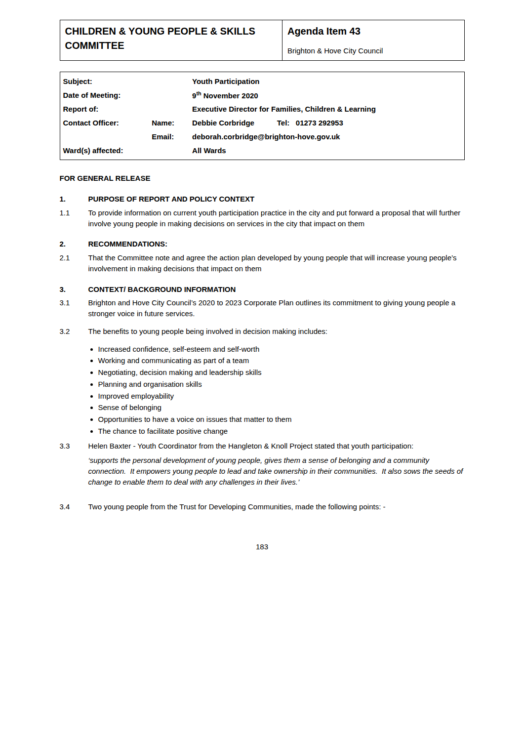| CHILDREN & YOUNG PEOPLE & SKILLS COMMITTEE | Agenda Item 43 Brighton & Hove City Council |
| Subject: | | Youth Participation |
| Date of Meeting: | | 9 th November 2020 |
| Report of: | | Executive Director for Families, Children & Learning |
| Contact Officer: | Name: | Debbie Corbridge Tel: 01273 292953 |
| | Email: | deborah.corbridge@brighton-hove.gov.uk |
| Ward(s) affected: | | All Wards |
FOR GENERAL RELEASE
1.
PURPOSE OF REPORT AND POLICY CONTEXT
1.1
To provide information on current youth participation practice in the city and put forward a proposal that will further involve young people in making decisions on services in the city that impact on them
2.
RECOMMENDATIONS:
2.1
That the Committee note and agree the action plan developed by young people that will increase young people’s involvement in making decisions that impact on them
3.
CONTEXT/ BACKGROUND INFORMATION
3.1
Brighton and Hove City Council’s 2020 to 2023 Corporate Plan outlines its commitment to giving young people a stronger voice in future services.
3.2
The benefits to young people being involved in decision making includes:
Increased confidence, self-esteem and self-worth
Working and communicating as part of a team
Negotiating, decision making and leadership skills
Planning and organisation skills
Improved employability
Sense of belonging
Opportunities to have a voice on issues that matter to them
The chance to facilitate positive change
3.3
Helen Baxter - Youth Coordinator from the Hangleton & Knoll Project stated that youth participation:
‘supports the personal development of young people, gives them a sense of belonging and a community connection. It empowers young people to lead and take ownership in their communities. It also sows the seeds of change to enable them to deal with any challenges in their lives.’
3.4
Two young people from the Trust for Developing Communities, made the following points: -
183